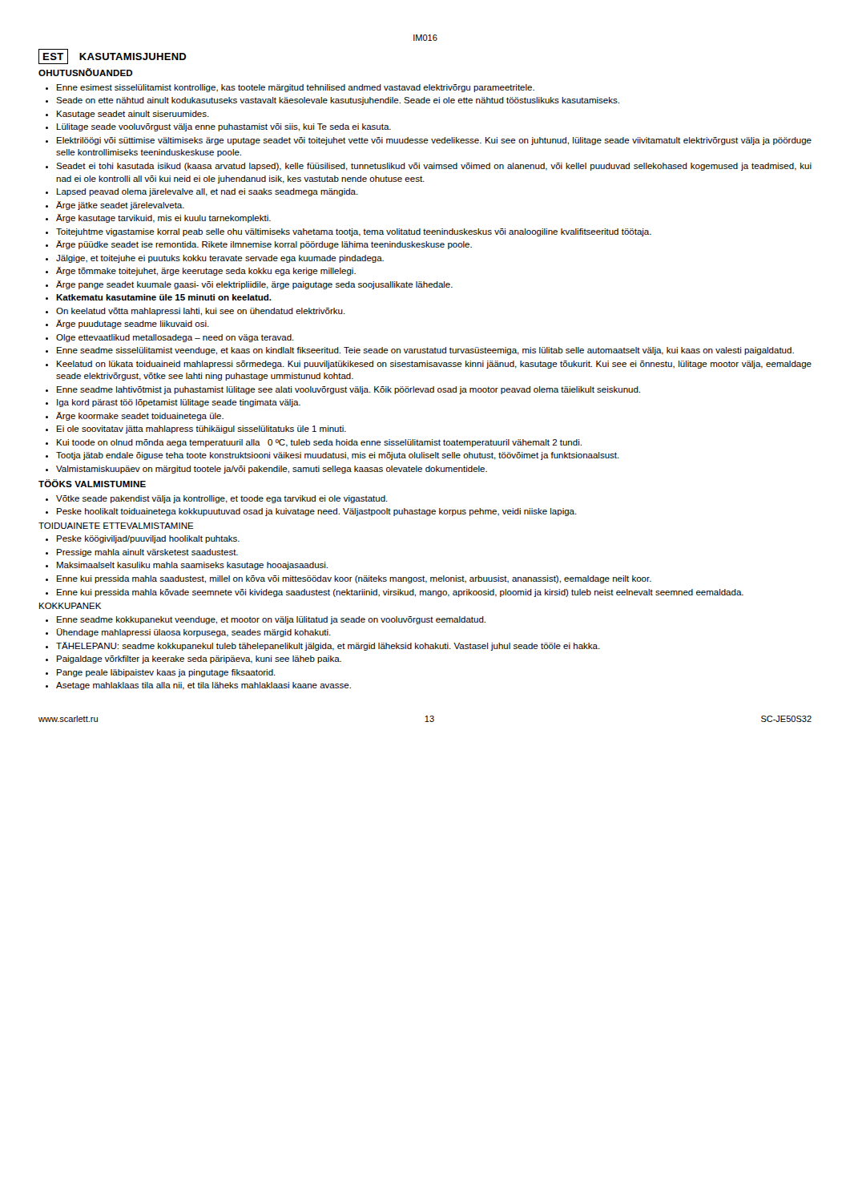IM016
EST
KASUTAMISJUHEND
OHUTUSNÕUANDED
Enne esimest sisselülitamist kontrollige, kas tootele märgitud tehnilised andmed vastavad elektrivõrgu parameetritele.
Seade on ette nähtud ainult kodukasutuseks vastavalt käesolevale kasutusjuhendile. Seade ei ole ette nähtud tööstuslikuks kasutamiseks.
Kasutage seadet ainult siseruumides.
Lülitage seade vooluvõrgust välja enne puhastamist või siis, kui Te seda ei kasuta.
Elektrilöögi või süttimise vältimiseks ärge uputage seadet või toitejuhet vette või muudesse vedelikesse. Kui see on juhtunud, lülitage seade viivitamatult elektrivõrgust välja ja pöörduge selle kontrollimiseks teeninduskeskuse poole.
Seadet ei tohi kasutada isikud (kaasa arvatud lapsed), kelle füüsilised, tunnetuslikud või vaimsed võimed on alanenud, või kellel puuduvad sellekohased kogemused ja teadmised, kui nad ei ole kontrolli all või kui neid ei ole juhendanud isik, kes vastutab nende ohutuse eest.
Lapsed peavad olema järelevalve all, et nad ei saaks seadmega mängida.
Ärge jätke seadet järelevalveta.
Ärge kasutage tarvikuid, mis ei kuulu tarnekomplekti.
Toitejuhtme vigastamise korral peab selle ohu vältimiseks vahetama tootja, tema volitatud teeninduskeskus või analoogiline kvalifitseeritud töötaja.
Ärge püüdke seadet ise remontida. Rikete ilmnemise korral pöörduge lähima teeninduskeskuse poole.
Jälgige, et toitejuhe ei puutuks kokku teravate servade ega kuumade pindadega.
Ärge tõmmake toitejuhet, ärge keerutage seda kokku ega kerige millelegi.
Ärge pange seadet kuumale gaasi- või elektripliidile, ärge paigutage seda soojusallikate lähedale.
Katkematu kasutamine üle 15 minuti on keelatud.
On keelatud võtta mahlapressi lahti, kui see on ühendatud elektrivõrku.
Ärge puudutage seadme liikuvaid osi.
Olge ettevaatlikud metallosadega – need on väga teravad.
Enne seadme sisselülitamist veenduge, et kaas on kindlalt fikseeritud. Teie seade on varustatud turvasüsteemiga, mis lülitab selle automaatselt välja, kui kaas on valesti paigaldatud.
Keelatud on lükata toiduaineid mahlapressi sõrmedega. Kui puuviljatükikesed on sisestamisavasse kinni jäänud, kasutage tõukurit. Kui see ei õnnestu, lülitage mootor välja, eemaldage seade elektrivõrgust, võtke see lahti ning puhastage ummistunud kohtad.
Enne seadme lahtivõtmist ja puhastamist lülitage see alati vooluvõrgust välja. Kõik pöörlevad osad ja mootor peavad olema täielikult seiskunud.
Iga kord pärast töö lõpetamist lülitage seade tingimata välja.
Ärge koormake seadet toiduainetega üle.
Ei ole soovitatav jätta mahlapress tühikäigul sisselülitatuks üle 1 minuti.
Kui toode on olnud mõnda aega temperatuuril alla 0 ºC, tuleb seda hoida enne sisselülitamist toatemperatuuril vähemalt 2 tundi.
Tootja jätab endale õiguse teha toote konstruktsiooni väikesi muudatusi, mis ei mõjuta oluliselt selle ohutust, töövõimet ja funktsionaalsust.
Valmistamiskuupäev on märgitud tootele ja/või pakendile, samuti sellega kaasas olevatele dokumentidele.
TÖÖKS VALMISTUMINE
Võtke seade pakendist välja ja kontrollige, et toode ega tarvikud ei ole vigastatud.
Peske hoolikalt toiduainetega kokkupuutuvad osad ja kuivatage need. Väljastpoolt puhastage korpus pehme, veidi niiske lapiga.
TOIDUAINETE ETTEVALMISTAMINE
Peske köögiviljad/puuviljad hoolikalt puhtaks.
Pressige mahla ainult värsketest saadustest.
Maksimaalselt kasuliku mahla saamiseks kasutage hooajasaadusi.
Enne kui pressida mahla saadustest, millel on kõva või mittesöödav koor (näiteks mangost, melonist, arbuusist, ananassist), eemaldage neilt koor.
Enne kui pressida mahla kõvade seemnete või kividega saadustest (nektariinid, virsikud, mango, aprikoosid, ploomid ja kirsid) tuleb neist eelnevalt seemned eemaldada.
KOKKUPANEK
Enne seadme kokkupanekut veenduge, et mootor on välja lülitatud ja seade on vooluvõrgust eemaldatud.
Ühendage mahlapressi ülaosa korpusega, seades märgid kohakuti.
TÄHELEPANU: seadme kokkupanekul tuleb tähelepanelikult jälgida, et märgid läheksid kohakuti. Vastasel juhul seade tööle ei hakka.
Paigaldage võrkfilter ja keerake seda päripäeva, kuni see läheb paika.
Pange peale läbipaistev kaas ja pingutage fiksaatorid.
Asetage mahlaklaas tila alla nii, et tila läheks mahlaklaasi kaane avasse.
www.scarlett.ru 13 SC-JE50S32